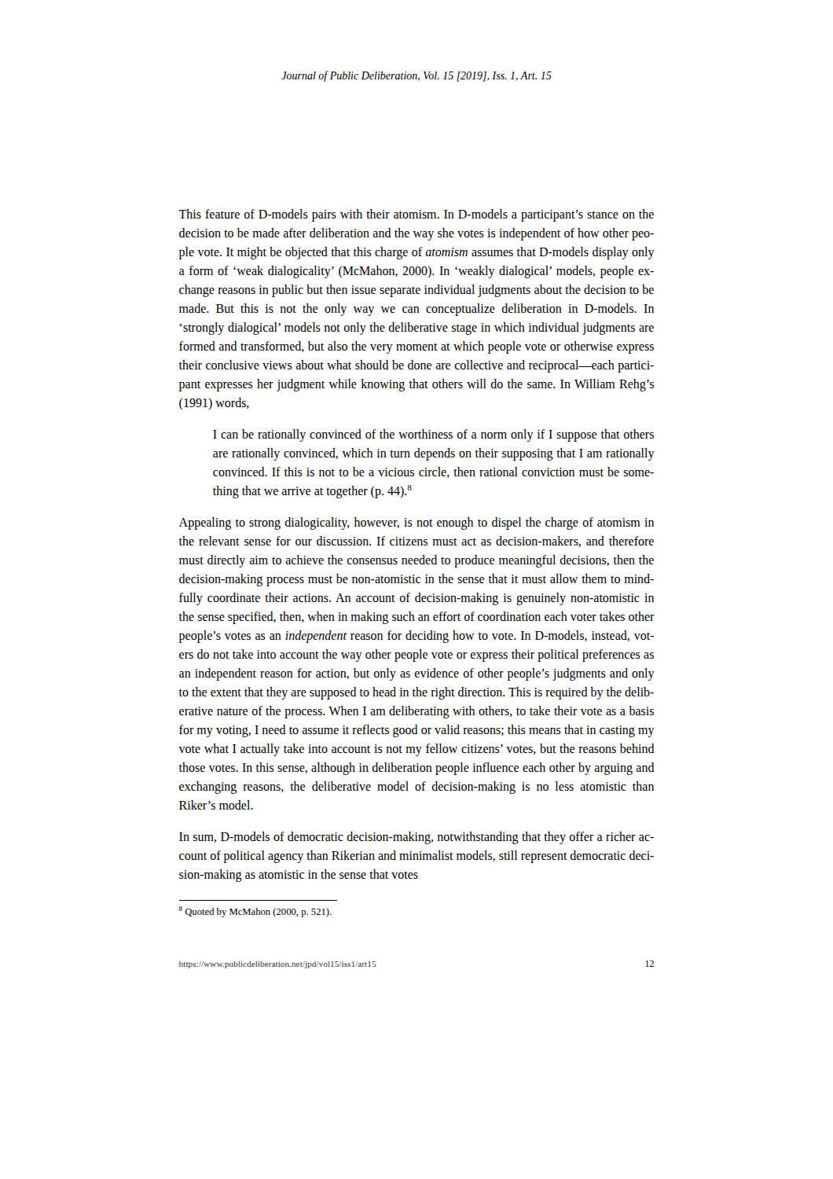Journal of Public Deliberation, Vol. 15 [2019], Iss. 1, Art. 15
This feature of D-models pairs with their atomism. In D-models a participant’s stance on the decision to be made after deliberation and the way she votes is independent of how other people vote. It might be objected that this charge of atomism assumes that D-models display only a form of ‘weak dialogicality’ (McMahon, 2000). In ‘weakly dialogical’ models, people exchange reasons in public but then issue separate individual judgments about the decision to be made. But this is not the only way we can conceptualize deliberation in D-models. In ‘strongly dialogical’ models not only the deliberative stage in which individual judgments are formed and transformed, but also the very moment at which people vote or otherwise express their conclusive views about what should be done are collective and reciprocal—each participant expresses her judgment while knowing that others will do the same. In William Rehg’s (1991) words,
I can be rationally convinced of the worthiness of a norm only if I suppose that others are rationally convinced, which in turn depends on their supposing that I am rationally convinced. If this is not to be a vicious circle, then rational conviction must be something that we arrive at together (p. 44).8
Appealing to strong dialogicality, however, is not enough to dispel the charge of atomism in the relevant sense for our discussion. If citizens must act as decision-makers, and therefore must directly aim to achieve the consensus needed to produce meaningful decisions, then the decision-making process must be non-atomistic in the sense that it must allow them to mindfully coordinate their actions. An account of decision-making is genuinely non-atomistic in the sense specified, then, when in making such an effort of coordination each voter takes other people’s votes as an independent reason for deciding how to vote. In D-models, instead, voters do not take into account the way other people vote or express their political preferences as an independent reason for action, but only as evidence of other people’s judgments and only to the extent that they are supposed to head in the right direction. This is required by the deliberative nature of the process. When I am deliberating with others, to take their vote as a basis for my voting, I need to assume it reflects good or valid reasons; this means that in casting my vote what I actually take into account is not my fellow citizens’ votes, but the reasons behind those votes. In this sense, although in deliberation people influence each other by arguing and exchanging reasons, the deliberative model of decision-making is no less atomistic than Riker’s model.
In sum, D-models of democratic decision-making, notwithstanding that they offer a richer account of political agency than Rikerian and minimalist models, still represent democratic decision-making as atomistic in the sense that votes
8 Quoted by McMahon (2000, p. 521).
https://www.publicdeliberation.net/jpd/vol15/iss1/art15 12